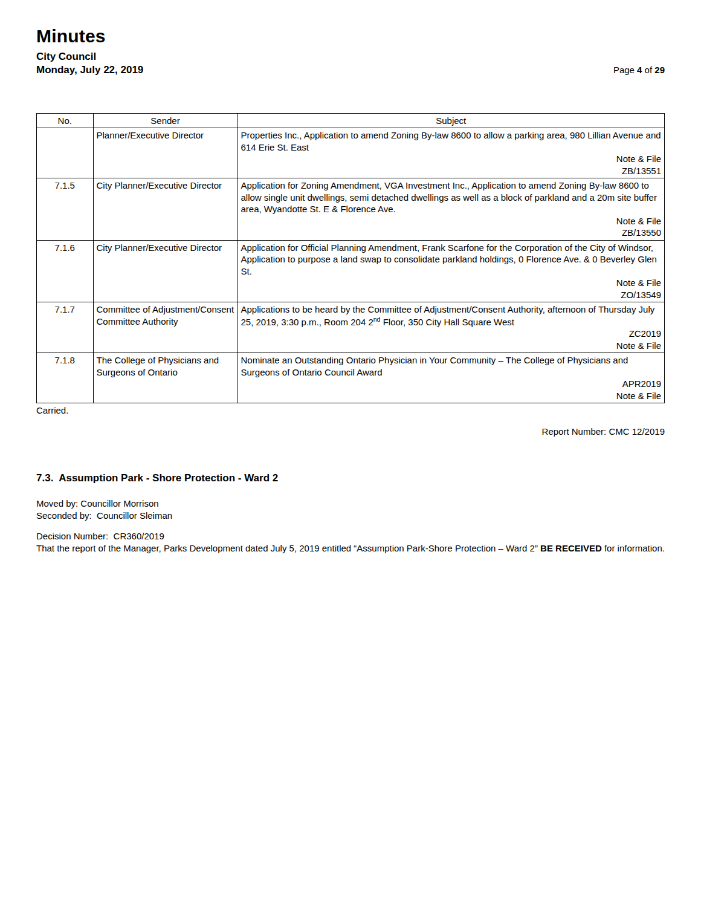Minutes
City Council
Monday, July 22, 2019
Page 4 of 29
| No. | Sender | Subject |
| --- | --- | --- |
| | Planner/Executive Director | Properties Inc., Application to amend Zoning By-law 8600 to allow a parking area, 980 Lillian Avenue and 614 Erie St. East Note & File ZB/13551 |
| 7.1.5 | City Planner/Executive Director | Application for Zoning Amendment, VGA Investment Inc., Application to amend Zoning By-law 8600 to allow single unit dwellings, semi detached dwellings as well as a block of parkland and a 20m site buffer area, Wyandotte St. E & Florence Ave. Note & File ZB/13550 |
| 7.1.6 | City Planner/Executive Director | Application for Official Planning Amendment, Frank Scarfone for the Corporation of the City of Windsor, Application to purpose a land swap to consolidate parkland holdings, 0 Florence Ave. & 0 Beverley Glen St. Note & File ZO/13549 |
| 7.1.7 | Committee of Adjustment/Consent Committee Authority | Applications to be heard by the Committee of Adjustment/Consent Authority, afternoon of Thursday July 25, 2019, 3:30 p.m., Room 204 2 nd Floor, 350 City Hall Square West ZC2019 Note & File |
| 7.1.8 | The College of Physicians and Surgeons of Ontario | Nominate an Outstanding Ontario Physician in Your Community – The College of Physicians and Surgeons of Ontario Council Award APR2019 Note & File |
Carried.
Report Number: CMC 12/2019
7.3. Assumption Park - Shore Protection - Ward 2
Moved by: Councillor Morrison
Seconded by: Councillor Sleiman
Decision Number: CR360/2019
That the report of the Manager, Parks Development dated July 5, 2019 entitled “Assumption Park-Shore Protection – Ward 2” BE RECEIVED for information.